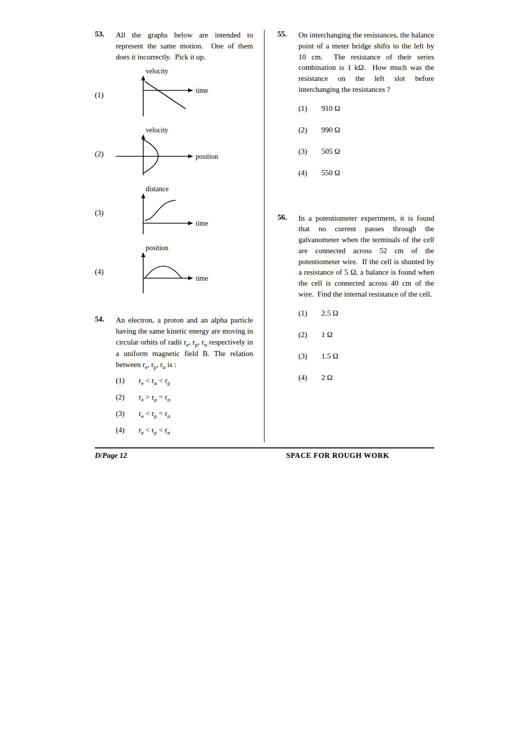53.
All the graphs below are intended to represent the same motion. One of them does it incorrectly. Pick it up.
(1)
velocity time
(2)
velocity position
(3)
distance time
(4)
position time
54.
An electron, a proton and an alpha particle having the same kinetic energy are moving in circular orbits of radii re, rp, rα respectively in a uniform magnetic field B. The relation between re, rp, rα is :
(1)
re < rα < rp
(2)
re > rp = rα
(3)
re < rp = rα
(4)
re < rp < rα
55.
On interchanging the resistances, the balance point of a meter bridge shifts to the left by 10 cm. The resistance of their series combination is 1 kΩ. How much was the resistance on the left slot before interchanging the resistances ?
(1)
910 Ω
(2)
990 Ω
(3)
505 Ω
(4)
550 Ω
56.
In a potentiometer experiment, it is found that no current passes through the galvanometer when the terminals of the cell are connected across 52 cm of the potentiometer wire. If the cell is shunted by a resistance of 5 Ω, a balance is found when the cell is connected across 40 cm of the wire. Find the internal resistance of the cell.
(1)
2.5 Ω
(2)
1 Ω
(3)
1.5 Ω
(4)
2 Ω
D/Page 12
SPACE FOR ROUGH WORK